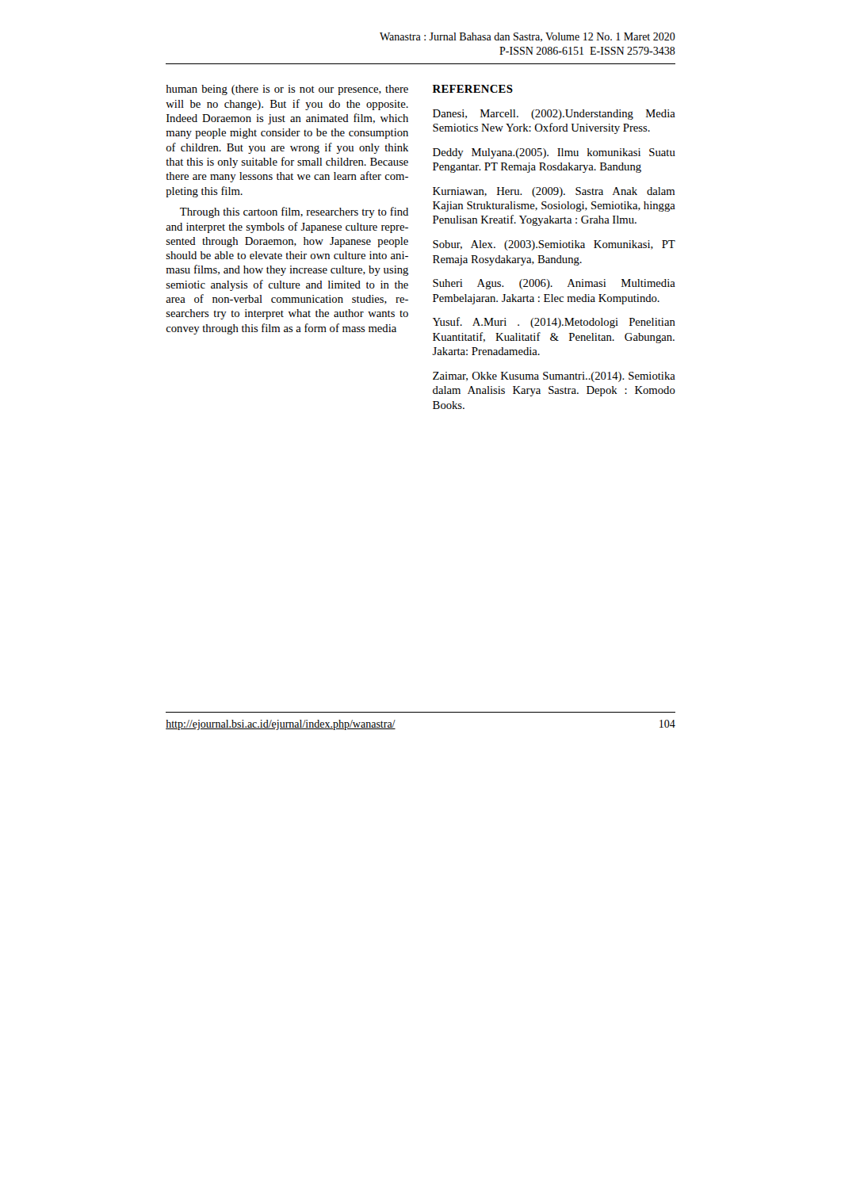Wanastra : Jurnal Bahasa dan Sastra, Volume 12 No. 1 Maret 2020 P-ISSN 2086-6151 E-ISSN 2579-3438
human being (there is or is not our presence, there will be no change). But if you do the opposite. Indeed Doraemon is just an animated film, which many people might consider to be the consumption of children. But you are wrong if you only think that this is only suitable for small children. Because there are many lessons that we can learn after completing this film.
Through this cartoon film, researchers try to find and interpret the symbols of Japanese culture represented through Doraemon, how Japanese people should be able to elevate their own culture into animasu films, and how they increase culture, by using semiotic analysis of culture and limited to in the area of non-verbal communication studies, researchers try to interpret what the author wants to convey through this film as a form of mass media
REFERENCES
Danesi, Marcell. (2002).Understanding Media Semiotics New York: Oxford University Press.
Deddy Mulyana.(2005). Ilmu komunikasi Suatu Pengantar. PT Remaja Rosdakarya. Bandung
Kurniawan, Heru. (2009). Sastra Anak dalam Kajian Strukturalisme, Sosiologi, Semiotika, hingga Penulisan Kreatif. Yogyakarta : Graha Ilmu.
Sobur, Alex. (2003).Semiotika Komunikasi, PT Remaja Rosydakarya, Bandung.
Suheri Agus. (2006). Animasi Multimedia Pembelajaran. Jakarta : Elec media Komputindo.
Yusuf. A.Muri . (2014).Metodologi Penelitian Kuantitatif, Kualitatif & Penelitan. Gabungan. Jakarta: Prenadamedia.
Zaimar, Okke Kusuma Sumantri..(2014). Semiotika dalam Analisis Karya Sastra. Depok : Komodo Books.
http://ejournal.bsi.ac.id/ejurnal/index.php/wanastra/ 104